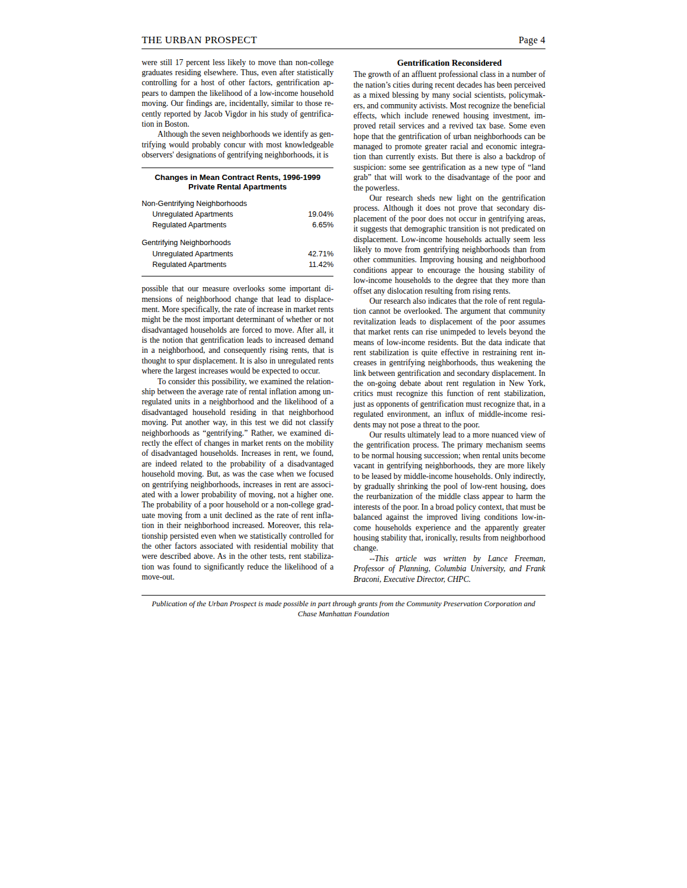The Urban Prospect Page 4
were still 17 percent less likely to move than non-college graduates residing elsewhere. Thus, even after statistically controlling for a host of other factors, gentrification appears to dampen the likelihood of a low-income household moving. Our findings are, incidentally, similar to those recently reported by Jacob Vigdor in his study of gentrification in Boston.
Although the seven neighborhoods we identify as gentrifying would probably concur with most knowledgeable observers' designations of gentrifying neighborhoods, it is
Changes in Mean Contract Rents, 1996-1999
Private Rental Apartments
| Non-Gentrifying Neighborhoods | |
| Unregulated Apartments | 19.04% |
| Regulated Apartments | 6.65% |
| Gentrifying Neighborhoods | |
| Unregulated Apartments | 42.71% |
| Regulated Apartments | 11.42% |
possible that our measure overlooks some important dimensions of neighborhood change that lead to displacement. More specifically, the rate of increase in market rents might be the most important determinant of whether or not disadvantaged households are forced to move. After all, it is the notion that gentrification leads to increased demand in a neighborhood, and consequently rising rents, that is thought to spur displacement. It is also in unregulated rents where the largest increases would be expected to occur.
To consider this possibility, we examined the relationship between the average rate of rental inflation among unregulated units in a neighborhood and the likelihood of a disadvantaged household residing in that neighborhood moving. Put another way, in this test we did not classify neighborhoods as “gentrifying.” Rather, we examined directly the effect of changes in market rents on the mobility of disadvantaged households. Increases in rent, we found, are indeed related to the probability of a disadvantaged household moving. But, as was the case when we focused on gentrifying neighborhoods, increases in rent are associated with a lower probability of moving, not a higher one. The probability of a poor household or a non-college graduate moving from a unit declined as the rate of rent inflation in their neighborhood increased. Moreover, this relationship persisted even when we statistically controlled for the other factors associated with residential mobility that were described above. As in the other tests, rent stabilization was found to significantly reduce the likelihood of a move-out.
Gentrification Reconsidered
The growth of an affluent professional class in a number of the nation’s cities during recent decades has been perceived as a mixed blessing by many social scientists, policymakers, and community activists. Most recognize the beneficial effects, which include renewed housing investment, improved retail services and a revived tax base. Some even hope that the gentrification of urban neighborhoods can be managed to promote greater racial and economic integration than currently exists. But there is also a backdrop of suspicion: some see gentrification as a new type of “land grab” that will work to the disadvantage of the poor and the powerless.
Our research sheds new light on the gentrification process. Although it does not prove that secondary displacement of the poor does not occur in gentrifying areas, it suggests that demographic transition is not predicated on displacement. Low-income households actually seem less likely to move from gentrifying neighborhoods than from other communities. Improving housing and neighborhood conditions appear to encourage the housing stability of low-income households to the degree that they more than offset any dislocation resulting from rising rents.
Our research also indicates that the role of rent regulation cannot be overlooked. The argument that community revitalization leads to displacement of the poor assumes that market rents can rise unimpeded to levels beyond the means of low-income residents. But the data indicate that rent stabilization is quite effective in restraining rent increases in gentrifying neighborhoods, thus weakening the link between gentrification and secondary displacement. In the on-going debate about rent regulation in New York, critics must recognize this function of rent stabilization, just as opponents of gentrification must recognize that, in a regulated environment, an influx of middle-income residents may not pose a threat to the poor.
Our results ultimately lead to a more nuanced view of the gentrification process. The primary mechanism seems to be normal housing succession; when rental units become vacant in gentrifying neighborhoods, they are more likely to be leased by middle-income households. Only indirectly, by gradually shrinking the pool of low-rent housing, does the reurbanization of the middle class appear to harm the interests of the poor. In a broad policy context, that must be balanced against the improved living conditions low-income households experience and the apparently greater housing stability that, ironically, results from neighborhood change.
--This article was written by Lance Freeman, Professor of Planning, Columbia University, and Frank Braconi, Executive Director, CHPC.
Publication of the Urban Prospect is made possible in part through grants from the Community Preservation Corporation and Chase Manhattan Foundation